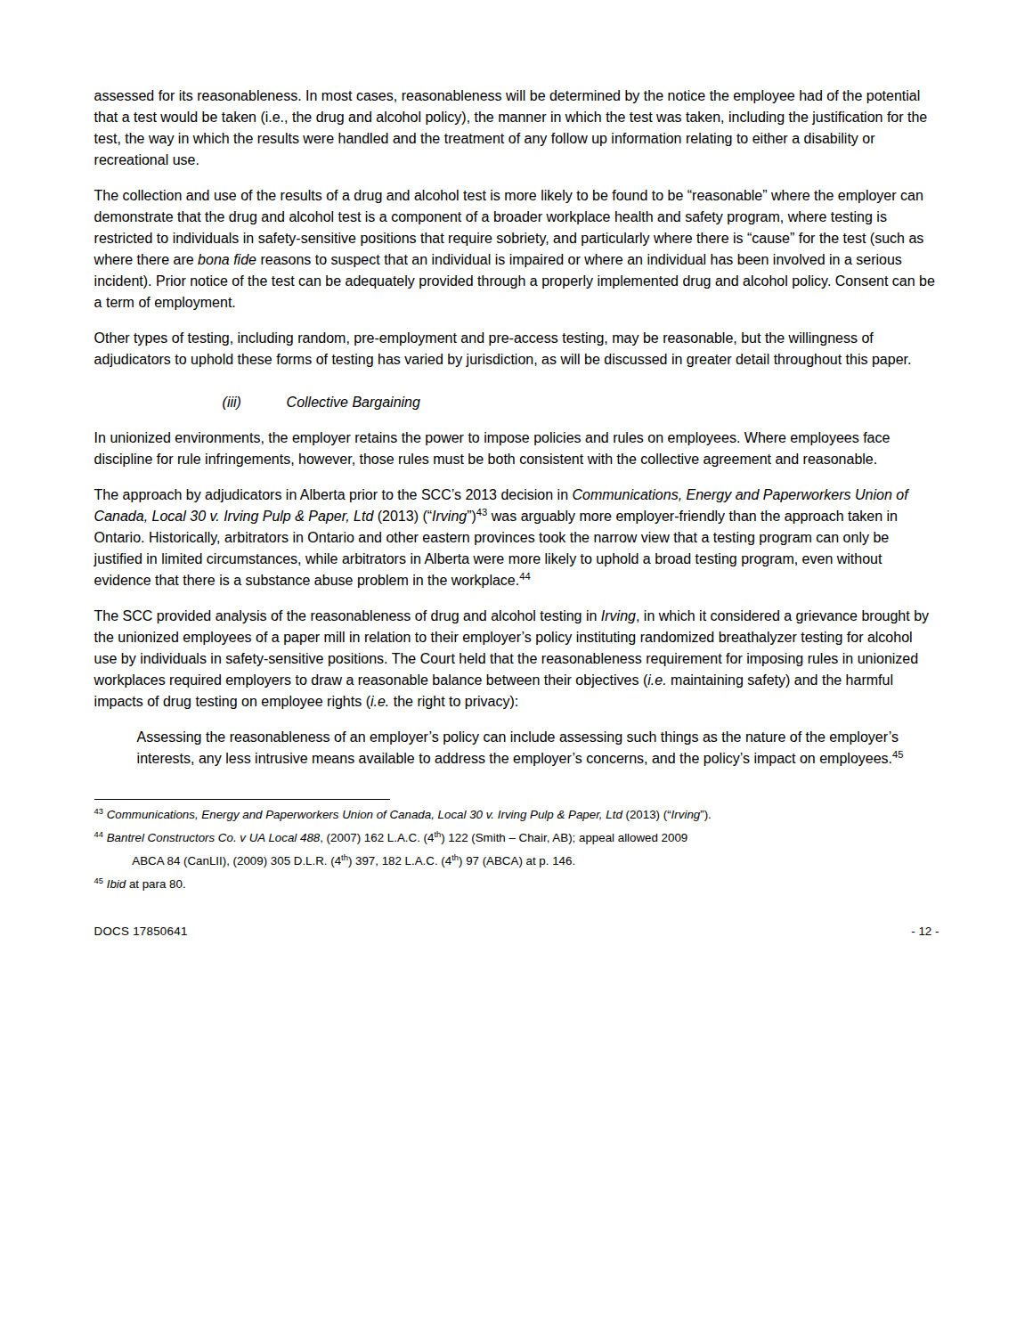assessed for its reasonableness. In most cases, reasonableness will be determined by the notice the employee had of the potential that a test would be taken (i.e., the drug and alcohol policy), the manner in which the test was taken, including the justification for the test, the way in which the results were handled and the treatment of any follow up information relating to either a disability or recreational use.
The collection and use of the results of a drug and alcohol test is more likely to be found to be “reasonable” where the employer can demonstrate that the drug and alcohol test is a component of a broader workplace health and safety program, where testing is restricted to individuals in safety-sensitive positions that require sobriety, and particularly where there is “cause” for the test (such as where there are bona fide reasons to suspect that an individual is impaired or where an individual has been involved in a serious incident). Prior notice of the test can be adequately provided through a properly implemented drug and alcohol policy. Consent can be a term of employment.
Other types of testing, including random, pre-employment and pre-access testing, may be reasonable, but the willingness of adjudicators to uphold these forms of testing has varied by jurisdiction, as will be discussed in greater detail throughout this paper.
(iii) Collective Bargaining
In unionized environments, the employer retains the power to impose policies and rules on employees. Where employees face discipline for rule infringements, however, those rules must be both consistent with the collective agreement and reasonable.
The approach by adjudicators in Alberta prior to the SCC’s 2013 decision in Communications, Energy and Paperworkers Union of Canada, Local 30 v. Irving Pulp & Paper, Ltd (2013) (“Irving”)43 was arguably more employer-friendly than the approach taken in Ontario. Historically, arbitrators in Ontario and other eastern provinces took the narrow view that a testing program can only be justified in limited circumstances, while arbitrators in Alberta were more likely to uphold a broad testing program, even without evidence that there is a substance abuse problem in the workplace.44
The SCC provided analysis of the reasonableness of drug and alcohol testing in Irving, in which it considered a grievance brought by the unionized employees of a paper mill in relation to their employer’s policy instituting randomized breathalyzer testing for alcohol use by individuals in safety-sensitive positions. The Court held that the reasonableness requirement for imposing rules in unionized workplaces required employers to draw a reasonable balance between their objectives (i.e. maintaining safety) and the harmful impacts of drug testing on employee rights (i.e. the right to privacy):
Assessing the reasonableness of an employer’s policy can include assessing such things as the nature of the employer’s interests, any less intrusive means available to address the employer’s concerns, and the policy’s impact on employees.45
43 Communications, Energy and Paperworkers Union of Canada, Local 30 v. Irving Pulp & Paper, Ltd (2013) (“Irving”).
44 Bantrel Constructors Co. v UA Local 488, (2007) 162 L.A.C. (4th) 122 (Smith – Chair, AB); appeal allowed 2009
ABCA 84 (CanLII), (2009) 305 D.L.R. (4th) 397, 182 L.A.C. (4th) 97 (ABCA) at p. 146.
45 Ibid at para 80.
DOCS 17850641 - 12 -